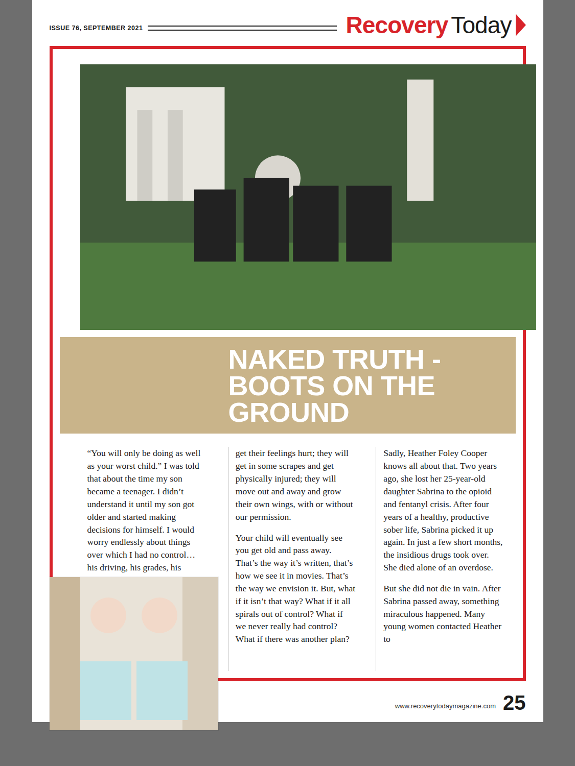ISSUE 76, SEPTEMBER 2021
Recovery Today
Naked Truth -
Boots on the Ground
“You will only be doing as well as your worst child.” I was told that about the time my son became a teenager. I didn’t understand it until my son got older and started making decisions for himself. I would worry endlessly about things over which I had no control… his driving, his grades, his friends, etc., or if he would be an alcoholic, having been predisposed to it by both his parents.
As a parent, there are things that are guaranteed to happen. Our children will
get their feelings hurt; they will get in some scrapes and get physically injured; they will move out and away and grow their own wings, with or without our permission.
Your child will eventually see you get old and pass away. That’s the way it’s written, that’s how we see it in movies. That’s the way we envision it. But, what if it isn’t that way? What if it all spirals out of control? What if we never really had control? What if there was another plan?
Sadly, Heather Foley Cooper knows all about that. Two years ago, she lost her 25-year-old daughter Sabrina to the opioid and fentanyl crisis. After four years of a healthy, productive sober life, Sabrina picked it up again. In just a few short months, the insidious drugs took over. She died alone of an overdose.
But she did not die in vain. After Sabrina passed away, something miraculous happened. Many young women contacted Heather to
www.recoverytodaymagazine.com
25